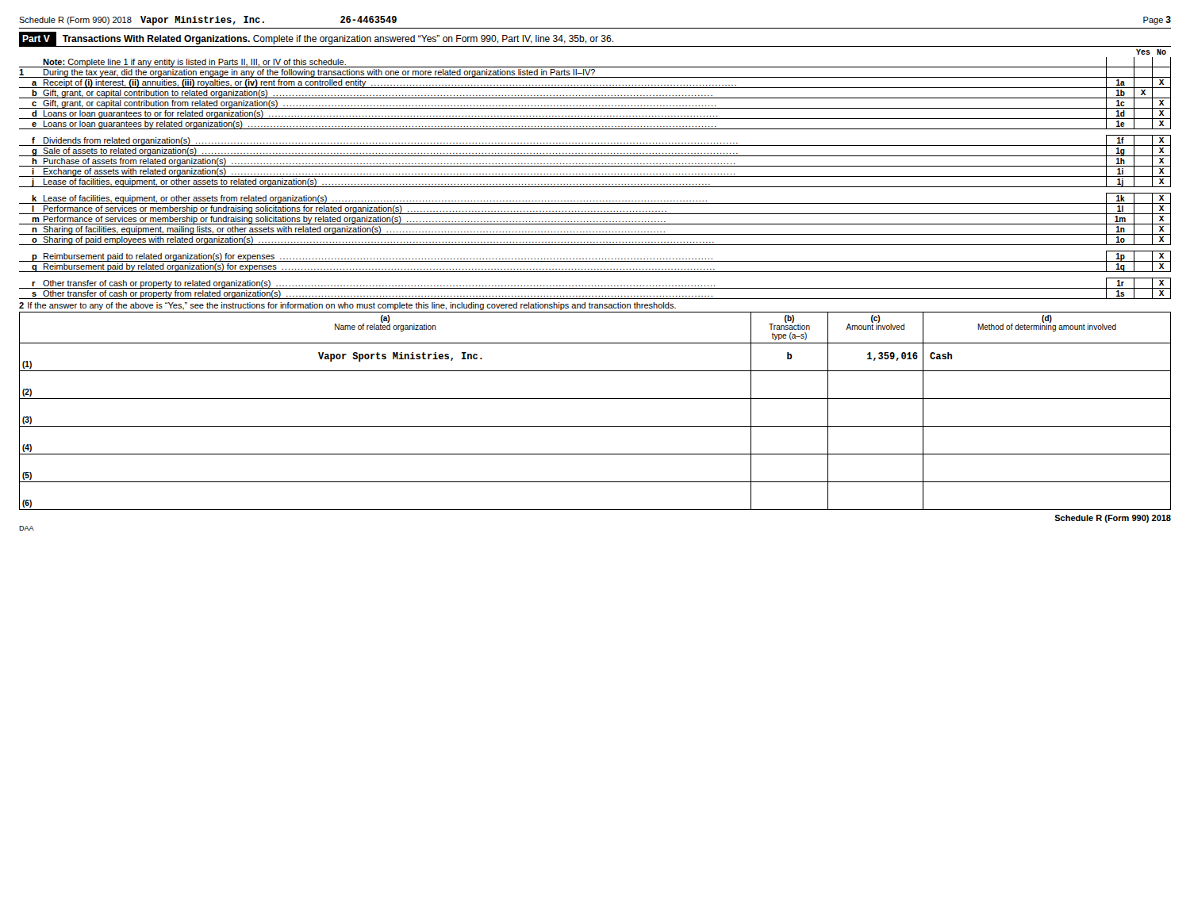Schedule R (Form 990) 2018 Vapor Ministries, Inc. 26-4463549
Page 3
Part V
Transactions With Related Organizations. Complete if the organization answered “Yes” on Form 990, Part IV, line 34, 35b, or 36.
| | | | | Yes | No |
| | | Note: Complete line 1 if any entity is listed in Parts II, III, or IV of this schedule. | | | |
| 1 | | During the tax year, did the organization engage in any of the following transactions with one or more related organizations listed in Parts II–IV? | | | |
| | a | Receipt of (i) interest, (ii) annuities, (iii) royalties, or (iv) rent from a controlled entity .................................................................................................................. | 1a | | X |
| | b | Gift, grant, or capital contribution to related organization(s) ......................................................................................................................................... | 1b | X | |
| | c | Gift, grant, or capital contribution from related organization(s) ....................................................................................................................................... | 1c | | X |
| | d | Loans or loan guarantees to or for related organization(s) ............................................................................................................................................ | 1d | | X |
| | e | Loans or loan guarantees by related organization(s) .................................................................................................................................................. | 1e | | X |
| | f | Dividends from related organization(s) ......................................................................................................................................................................... | 1f | | X |
| | g | Sale of assets to related organization(s) ....................................................................................................................................................................... | 1g | | X |
| | h | Purchase of assets from related organization(s) ............................................................................................................................................................. | 1h | | X |
| | i | Exchange of assets with related organization(s) ............................................................................................................................................................. | 1i | | X |
| | j | Lease of facilities, equipment, or other assets to related organization(s) ......................................................................................................................... | 1j | | X |
| | k | Lease of facilities, equipment, or other assets from related organization(s) ..................................................................................................................... | 1k | | X |
| | l | Performance of services or membership or fundraising solicitations for related organization(s) ................................................................................. | 1l | | X |
| | m | Performance of services or membership or fundraising solicitations by related organization(s) ................................................................................. | 1m | | X |
| | n | Sharing of facilities, equipment, mailing lists, or other assets with related organization(s) ....................................................................................... | 1n | | X |
| | o | Sharing of paid employees with related organization(s) .............................................................................................................................................. | 1o | | X |
| | p | Reimbursement paid to related organization(s) for expenses ....................................................................................................................................... | 1p | | X |
| | q | Reimbursement paid by related organization(s) for expenses ....................................................................................................................................... | 1q | | X |
| | r | Other transfer of cash or property to related organization(s) ......................................................................................................................................... | 1r | | X |
| | s | Other transfer of cash or property from related organization(s) ..................................................................................................................................... | 1s | | X |
2 If the answer to any of the above is “Yes,” see the instructions for information on who must complete this line, including covered relationships and transaction thresholds.
| (a) Name of related organization | (b) Transaction type (a–s) | (c) Amount involved | (d) Method of determining amount involved |
| --- | --- | --- | --- |
| (1) | Vapor Sports Ministries, Inc. | b | 1,359,016 | Cash |
| (2) | | | | |
| (3) | | | | |
| (4) | | | | |
| (5) | | | | |
| (6) | | | | |
Schedule R (Form 990) 2018
DAA